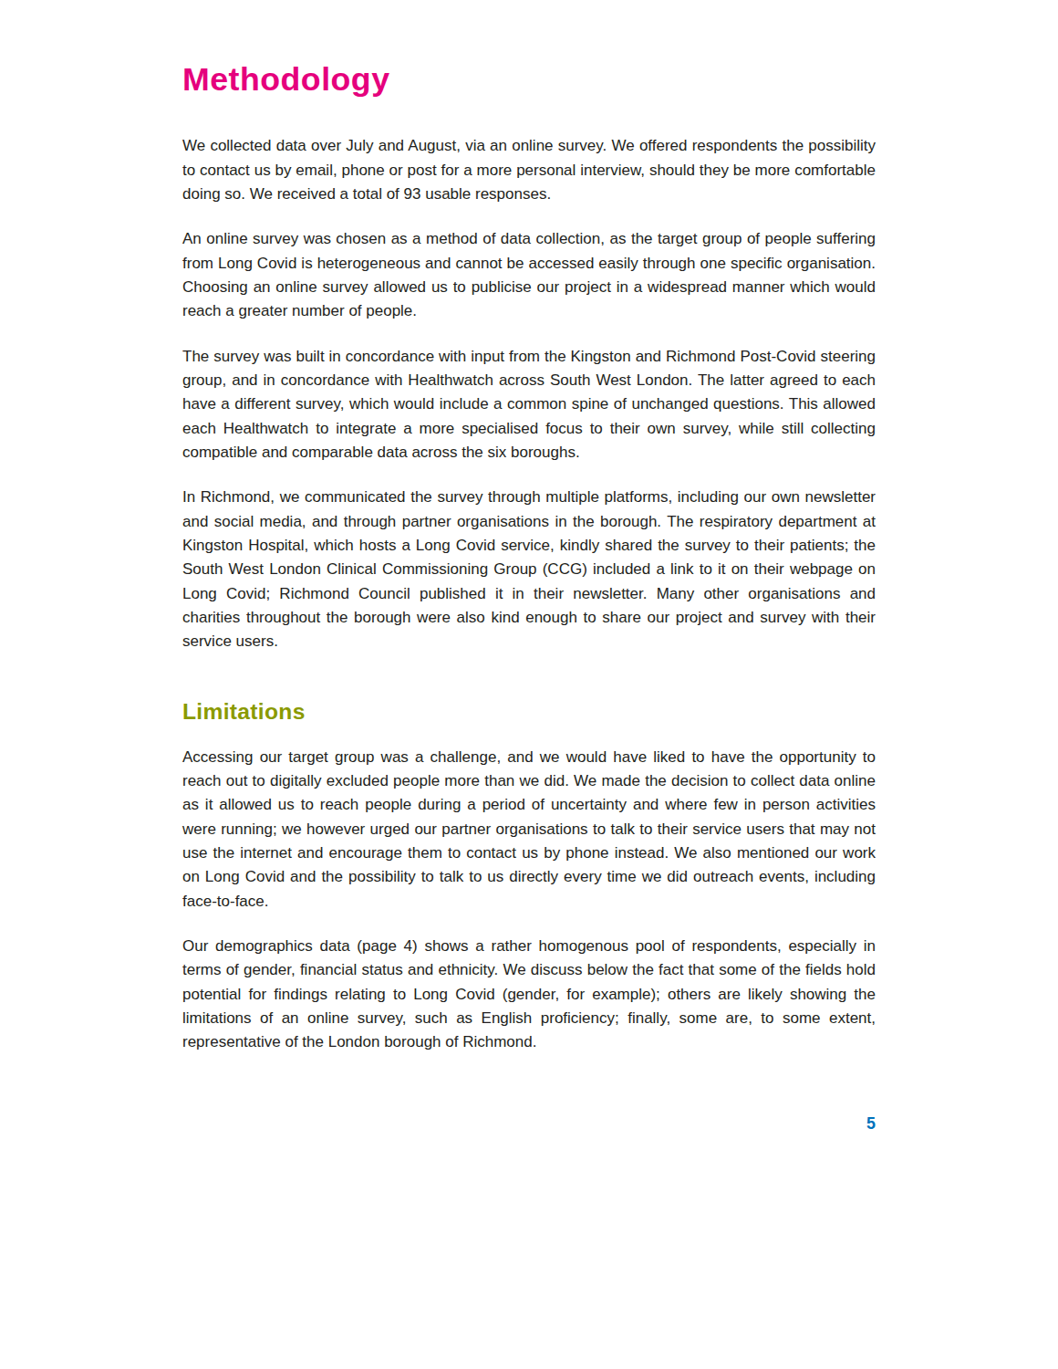Methodology
We collected data over July and August, via an online survey. We offered respondents the possibility to contact us by email, phone or post for a more personal interview, should they be more comfortable doing so. We received a total of 93 usable responses.
An online survey was chosen as a method of data collection, as the target group of people suffering from Long Covid is heterogeneous and cannot be accessed easily through one specific organisation. Choosing an online survey allowed us to publicise our project in a widespread manner which would reach a greater number of people.
The survey was built in concordance with input from the Kingston and Richmond Post-Covid steering group, and in concordance with Healthwatch across South West London. The latter agreed to each have a different survey, which would include a common spine of unchanged questions. This allowed each Healthwatch to integrate a more specialised focus to their own survey, while still collecting compatible and comparable data across the six boroughs.
In Richmond, we communicated the survey through multiple platforms, including our own newsletter and social media, and through partner organisations in the borough. The respiratory department at Kingston Hospital, which hosts a Long Covid service, kindly shared the survey to their patients; the South West London Clinical Commissioning Group (CCG) included a link to it on their webpage on Long Covid; Richmond Council published it in their newsletter. Many other organisations and charities throughout the borough were also kind enough to share our project and survey with their service users.
Limitations
Accessing our target group was a challenge, and we would have liked to have the opportunity to reach out to digitally excluded people more than we did. We made the decision to collect data online as it allowed us to reach people during a period of uncertainty and where few in person activities were running; we however urged our partner organisations to talk to their service users that may not use the internet and encourage them to contact us by phone instead. We also mentioned our work on Long Covid and the possibility to talk to us directly every time we did outreach events, including face-to-face.
Our demographics data (page 4) shows a rather homogenous pool of respondents, especially in terms of gender, financial status and ethnicity. We discuss below the fact that some of the fields hold potential for findings relating to Long Covid (gender, for example); others are likely showing the limitations of an online survey, such as English proficiency; finally, some are, to some extent, representative of the London borough of Richmond.
5